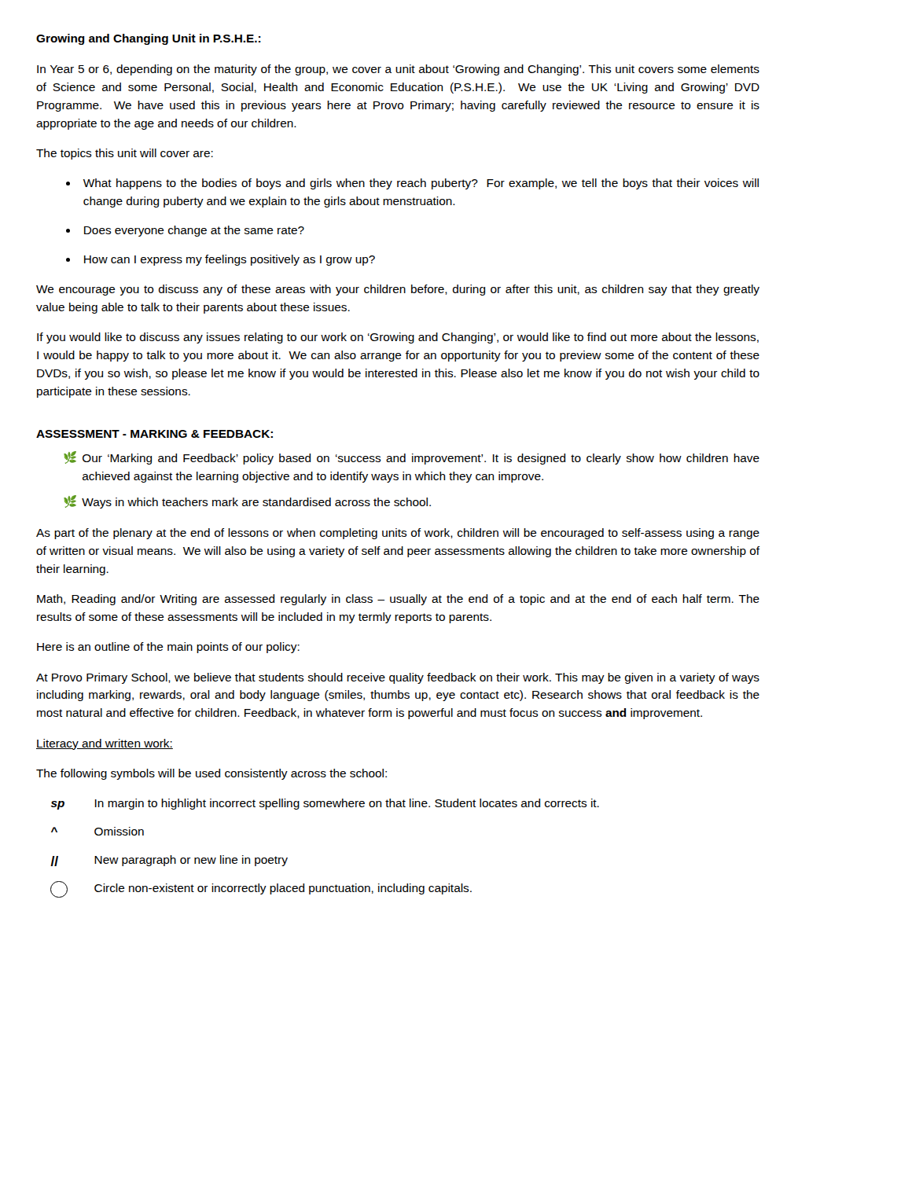Growing and Changing Unit in P.S.H.E.:
In Year 5 or 6, depending on the maturity of the group, we cover a unit about ‘Growing and Changing’. This unit covers some elements of Science and some Personal, Social, Health and Economic Education (P.S.H.E.). We use the UK ‘Living and Growing’ DVD Programme. We have used this in previous years here at Provo Primary; having carefully reviewed the resource to ensure it is appropriate to the age and needs of our children.
The topics this unit will cover are:
What happens to the bodies of boys and girls when they reach puberty? For example, we tell the boys that their voices will change during puberty and we explain to the girls about menstruation.
Does everyone change at the same rate?
How can I express my feelings positively as I grow up?
We encourage you to discuss any of these areas with your children before, during or after this unit, as children say that they greatly value being able to talk to their parents about these issues.
If you would like to discuss any issues relating to our work on ‘Growing and Changing’, or would like to find out more about the lessons, I would be happy to talk to you more about it. We can also arrange for an opportunity for you to preview some of the content of these DVDs, if you so wish, so please let me know if you would be interested in this. Please also let me know if you do not wish your child to participate in these sessions.
Assessment - Marking & Feedback:
Our ‘Marking and Feedback’ policy based on ‘success and improvement’. It is designed to clearly show how children have achieved against the learning objective and to identify ways in which they can improve.
Ways in which teachers mark are standardised across the school.
As part of the plenary at the end of lessons or when completing units of work, children will be encouraged to self-assess using a range of written or visual means. We will also be using a variety of self and peer assessments allowing the children to take more ownership of their learning.
Math, Reading and/or Writing are assessed regularly in class – usually at the end of a topic and at the end of each half term. The results of some of these assessments will be included in my termly reports to parents.
Here is an outline of the main points of our policy:
At Provo Primary School, we believe that students should receive quality feedback on their work. This may be given in a variety of ways including marking, rewards, oral and body language (smiles, thumbs up, eye contact etc). Research shows that oral feedback is the most natural and effective for children. Feedback, in whatever form is powerful and must focus on success and improvement.
Literacy and written work:
The following symbols will be used consistently across the school:
sp
In margin to highlight incorrect spelling somewhere on that line. Student locates and corrects it.
^
Omission
//
New paragraph or new line in poetry
Circle non-existent or incorrectly placed punctuation, including capitals.